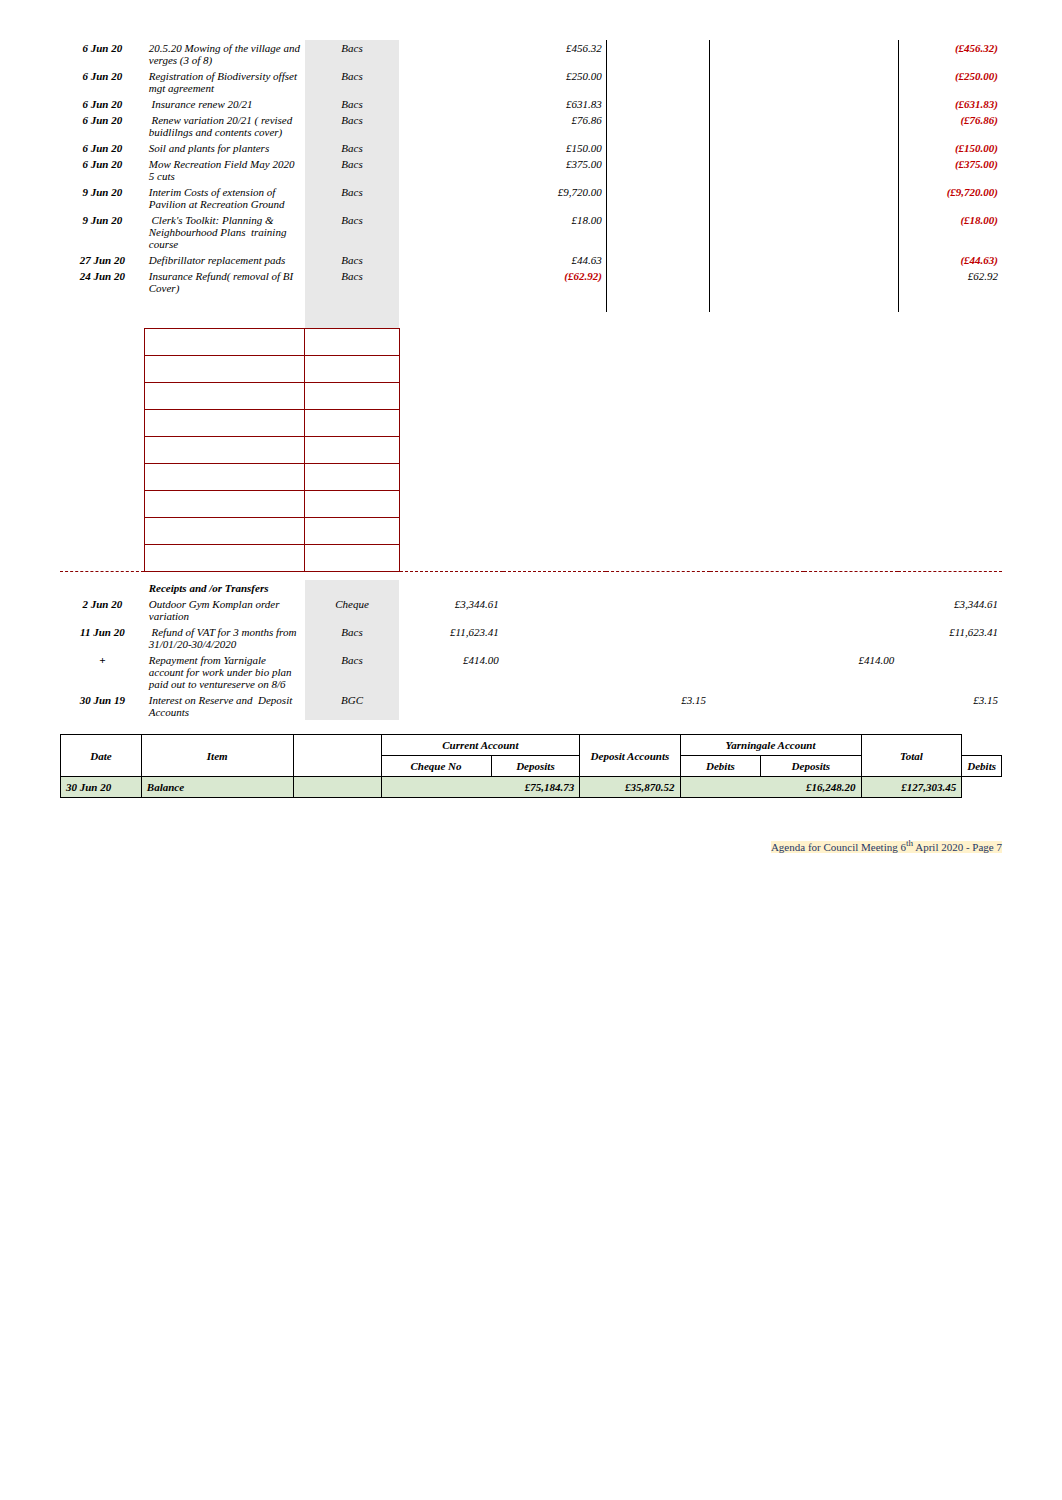| 6 Jun 20 | 20.5.20 Mowing of the village and verges (3 of 8) | Bacs | | £456.32 | | | | (£456.32) |
| 6 Jun 20 | Registration of Biodiversity offset mgt agreement | Bacs | | £250.00 | | | | (£250.00) |
| 6 Jun 20 | Insurance renew 20/21 | Bacs | | £631.83 | | | | (£631.83) |
| 6 Jun 20 | Renew variation 20/21 ( revised buidlilngs and contents cover) | Bacs | | £76.86 | | | | (£76.86) |
| 6 Jun 20 | Soil and plants for planters | Bacs | | £150.00 | | | | (£150.00) |
| 6 Jun 20 | Mow Recreation Field May 2020 5 cuts | Bacs | | £375.00 | | | | (£375.00) |
| 9 Jun 20 | Interim Costs of extension of Pavilion at Recreation Ground | Bacs | | £9,720.00 | | | | (£9,720.00) |
| 9 Jun 20 | Clerk's Toolkit: Planning & Neighbourhood Plans training course | Bacs | | £18.00 | | | | (£18.00) |
| 27 Jun 20 | Defibrillator replacement pads | Bacs | | £44.63 | | | | (£44.63) |
| 24 Jun 20 | Insurance Refund( removal of BI Cover) | Bacs | | (£62.92) | | | | £62.92 |
| | Receipts and /or Transfers | | | | | | | |
| 2 Jun 20 | Outdoor Gym Komplan order variation | Cheque | £3,344.61 | | | | | £3,344.61 |
| 11 Jun 20 | Refund of VAT for 3 months from 31/01/20-30/4/2020 | Bacs | £11,623.41 | | | | | £11,623.41 |
| + | Repayment from Yarnigale account for work under bio plan paid out to ventureserve on 8/6 | Bacs | £414.00 | | | | £414.00 | |
| 30 Jun 19 | Interest on Reserve and Deposit Accounts | BGC | | | £3.15 | | | £3.15 |
| Date | Item | | Current Account | Deposit Accounts | Yarningale Account | Total |
| Cheque No | Deposits | Debits | Deposits | Debits |
| 30 Jun 20 | Balance | | £75,184.73 | £35,870.52 | £16,248.20 | £127,303.45 |
Agenda for Council Meeting 6th April 2020 - Page 7